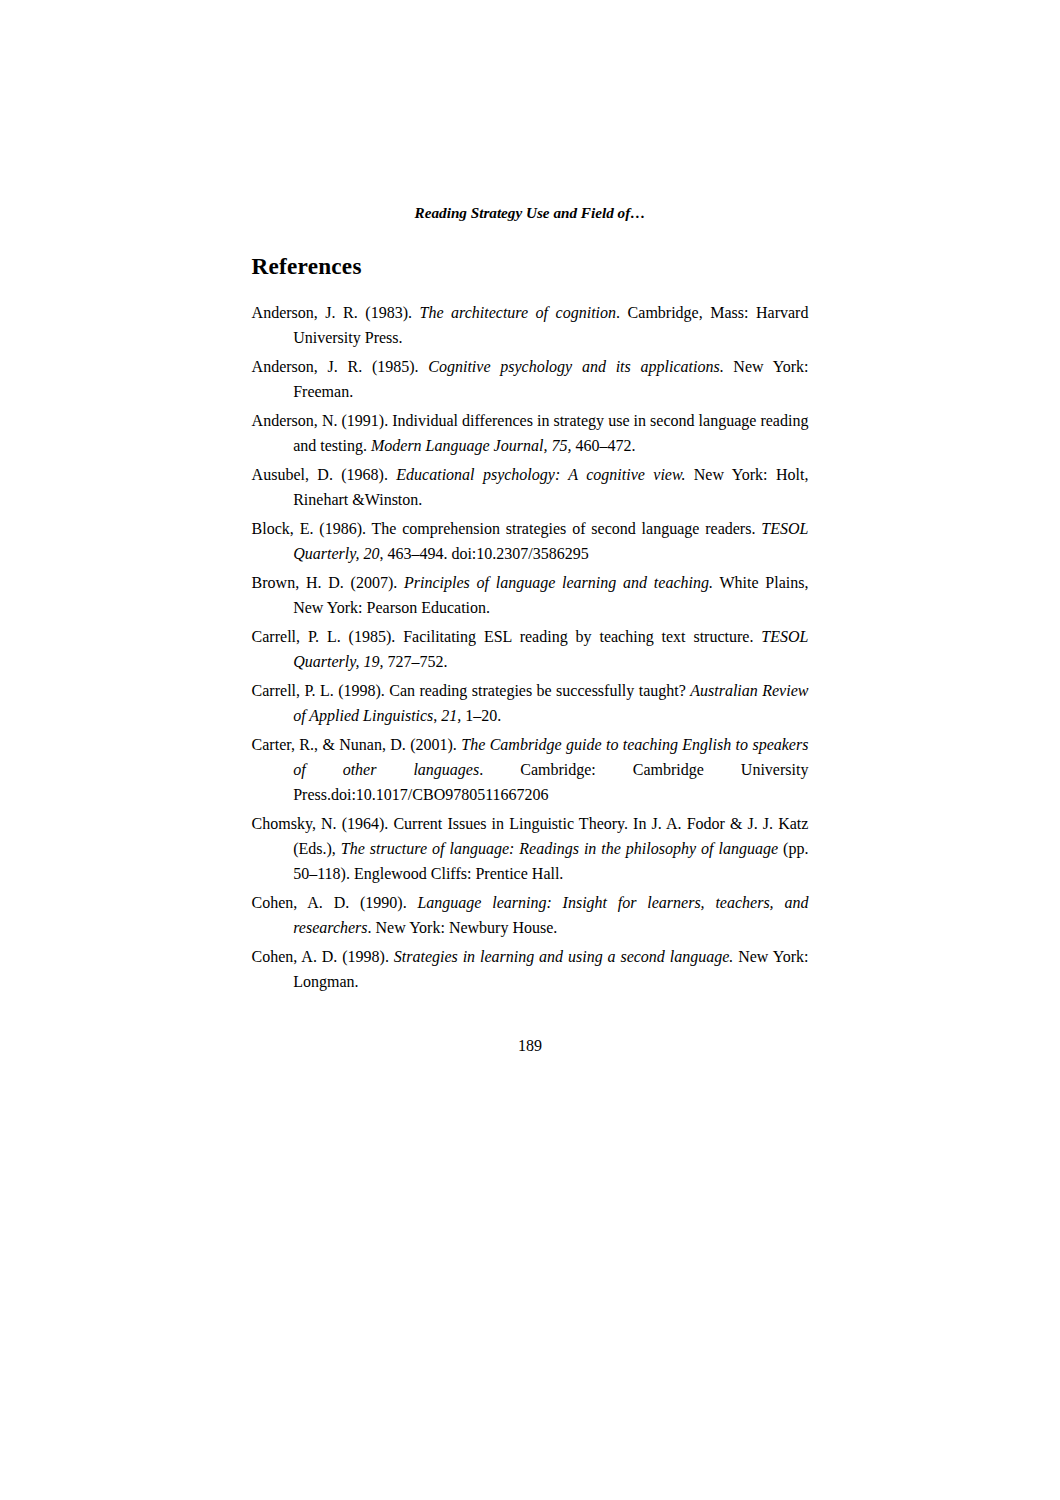Reading Strategy Use and Field of…
References
Anderson, J. R. (1983). The architecture of cognition. Cambridge, Mass: Harvard University Press.
Anderson, J. R. (1985). Cognitive psychology and its applications. New York: Freeman.
Anderson, N. (1991). Individual differences in strategy use in second language reading and testing. Modern Language Journal, 75, 460–472.
Ausubel, D. (1968). Educational psychology: A cognitive view. New York: Holt, Rinehart &Winston.
Block, E. (1986). The comprehension strategies of second language readers. TESOL Quarterly, 20, 463–494. doi:10.2307/3586295
Brown, H. D. (2007). Principles of language learning and teaching. White Plains, New York: Pearson Education.
Carrell, P. L. (1985). Facilitating ESL reading by teaching text structure. TESOL Quarterly, 19, 727–752.
Carrell, P. L. (1998). Can reading strategies be successfully taught? Australian Review of Applied Linguistics, 21, 1–20.
Carter, R., & Nunan, D. (2001). The Cambridge guide to teaching English to speakers of other languages. Cambridge: Cambridge University Press.doi:10.1017/CBO9780511667206
Chomsky, N. (1964). Current Issues in Linguistic Theory. In J. A. Fodor & J. J. Katz (Eds.), The structure of language: Readings in the philosophy of language (pp. 50–118). Englewood Cliffs: Prentice Hall.
Cohen, A. D. (1990). Language learning: Insight for learners, teachers, and researchers. New York: Newbury House.
Cohen, A. D. (1998). Strategies in learning and using a second language. New York: Longman.
189